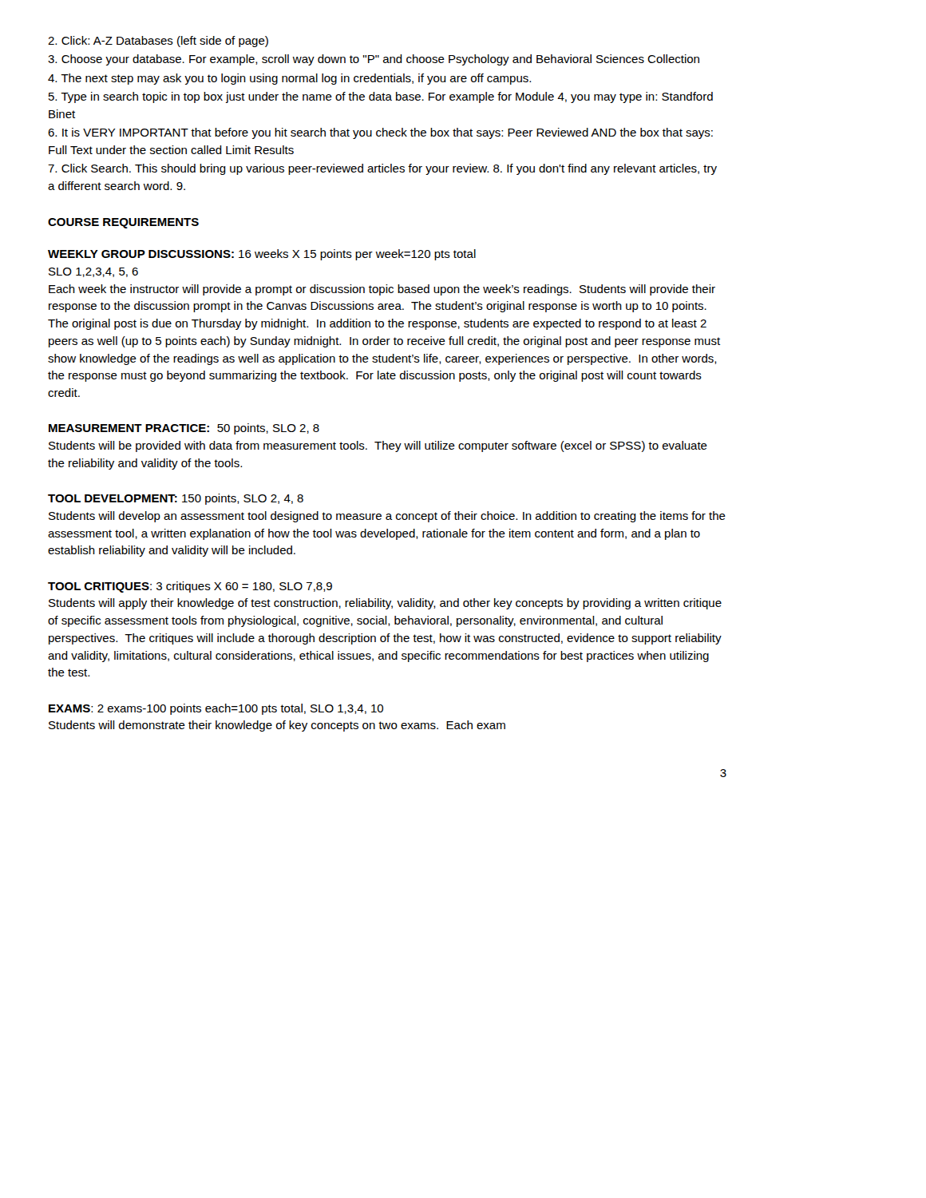2. Click: A-Z Databases (left side of page)
3. Choose your database. For example, scroll way down to "P" and choose Psychology and Behavioral Sciences Collection
4. The next step may ask you to login using normal log in credentials, if you are off campus.
5. Type in search topic in top box just under the name of the data base. For example for Module 4, you may type in: Standford Binet
6. It is VERY IMPORTANT that before you hit search that you check the box that says: Peer Reviewed AND the box that says: Full Text under the section called Limit Results
7. Click Search. This should bring up various peer-reviewed articles for your review. 8. If you don't find any relevant articles, try a different search word. 9.
COURSE REQUIREMENTS
WEEKLY GROUP DISCUSSIONS: 16 weeks X 15 points per week=120 pts total
SLO 1,2,3,4, 5, 6
Each week the instructor will provide a prompt or discussion topic based upon the week’s readings. Students will provide their response to the discussion prompt in the Canvas Discussions area. The student’s original response is worth up to 10 points. The original post is due on Thursday by midnight. In addition to the response, students are expected to respond to at least 2 peers as well (up to 5 points each) by Sunday midnight. In order to receive full credit, the original post and peer response must show knowledge of the readings as well as application to the student’s life, career, experiences or perspective. In other words, the response must go beyond summarizing the textbook. For late discussion posts, only the original post will count towards credit.
MEASUREMENT PRACTICE: 50 points, SLO 2, 8
Students will be provided with data from measurement tools. They will utilize computer software (excel or SPSS) to evaluate the reliability and validity of the tools.
TOOL DEVELOPMENT: 150 points, SLO 2, 4, 8
Students will develop an assessment tool designed to measure a concept of their choice. In addition to creating the items for the assessment tool, a written explanation of how the tool was developed, rationale for the item content and form, and a plan to establish reliability and validity will be included.
TOOL CRITIQUES: 3 critiques X 60 = 180, SLO 7,8,9
Students will apply their knowledge of test construction, reliability, validity, and other key concepts by providing a written critique of specific assessment tools from physiological, cognitive, social, behavioral, personality, environmental, and cultural perspectives. The critiques will include a thorough description of the test, how it was constructed, evidence to support reliability and validity, limitations, cultural considerations, ethical issues, and specific recommendations for best practices when utilizing the test.
EXAMS: 2 exams-100 points each=100 pts total, SLO 1,3,4, 10
Students will demonstrate their knowledge of key concepts on two exams. Each exam
3